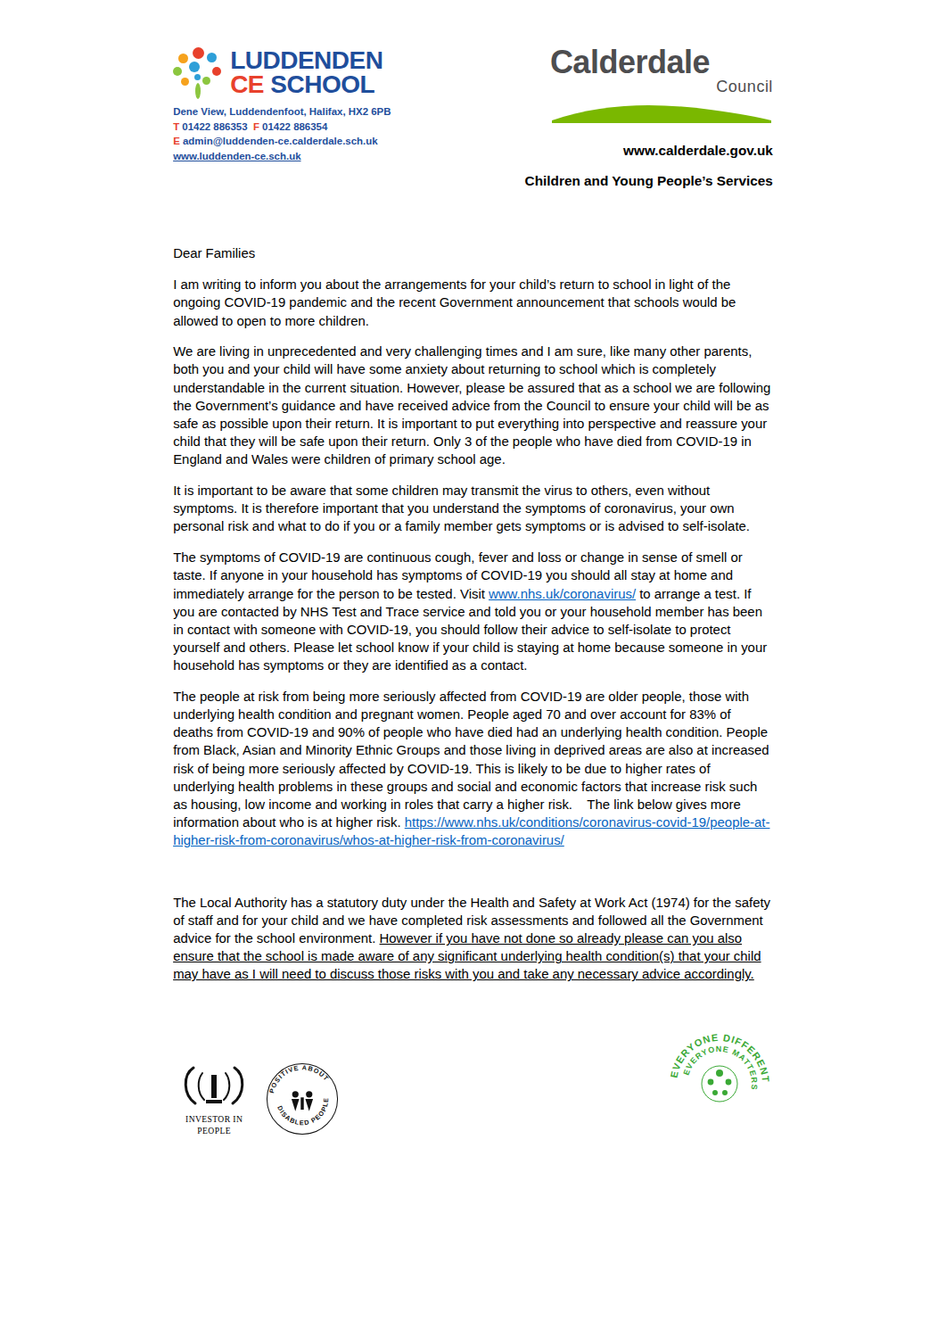LUDDENDEN CE SCHOOL
Dene View, Luddendenfoot, Halifax, HX2 6PB
T 01422 886353 F 01422 886354
E admin@luddenden-ce.calderdale.sch.uk
www.luddenden-ce.sch.uk
Calderdale
Council
www.calderdale.gov.uk
Children and Young People’s Services
Dear Families
I am writing to inform you about the arrangements for your child’s return to school in light of the ongoing COVID-19 pandemic and the recent Government announcement that schools would be allowed to open to more children.
We are living in unprecedented and very challenging times and I am sure, like many other parents, both you and your child will have some anxiety about returning to school which is completely understandable in the current situation. However, please be assured that as a school we are following the Government’s guidance and have received advice from the Council to ensure your child will be as safe as possible upon their return. It is important to put everything into perspective and reassure your child that they will be safe upon their return. Only 3 of the people who have died from COVID-19 in England and Wales were children of primary school age.
It is important to be aware that some children may transmit the virus to others, even without symptoms. It is therefore important that you understand the symptoms of coronavirus, your own personal risk and what to do if you or a family member gets symptoms or is advised to self-isolate.
The symptoms of COVID-19 are continuous cough, fever and loss or change in sense of smell or taste. If anyone in your household has symptoms of COVID-19 you should all stay at home and immediately arrange for the person to be tested. Visit www.nhs.uk/coronavirus/ to arrange a test. If you are contacted by NHS Test and Trace service and told you or your household member has been in contact with someone with COVID-19, you should follow their advice to self-isolate to protect yourself and others. Please let school know if your child is staying at home because someone in your household has symptoms or they are identified as a contact.
The people at risk from being more seriously affected from COVID-19 are older people, those with underlying health condition and pregnant women. People aged 70 and over account for 83% of deaths from COVID-19 and 90% of people who have died had an underlying health condition. People from Black, Asian and Minority Ethnic Groups and those living in deprived areas are also at increased risk of being more seriously affected by COVID-19. This is likely to be due to higher rates of underlying health problems in these groups and social and economic factors that increase risk such as housing, low income and working in roles that carry a higher risk. The link below gives more information about who is at higher risk. https://www.nhs.uk/conditions/coronavirus-covid-19/people-at-higher-risk-from-coronavirus/whos-at-higher-risk-from-coronavirus/
The Local Authority has a statutory duty under the Health and Safety at Work Act (1974) for the safety of staff and for your child and we have completed risk assessments and followed all the Government advice for the school environment. However if you have not done so already please can you also ensure that the school is made aware of any significant underlying health condition(s) that your child may have as I will need to discuss those risks with you and take any necessary advice accordingly.
INVESTOR IN PEOPLE
POSITIVE ABOUT DISABLED PEOPLE
EVERYONE DIFFERENT EVERYONE MATTERS